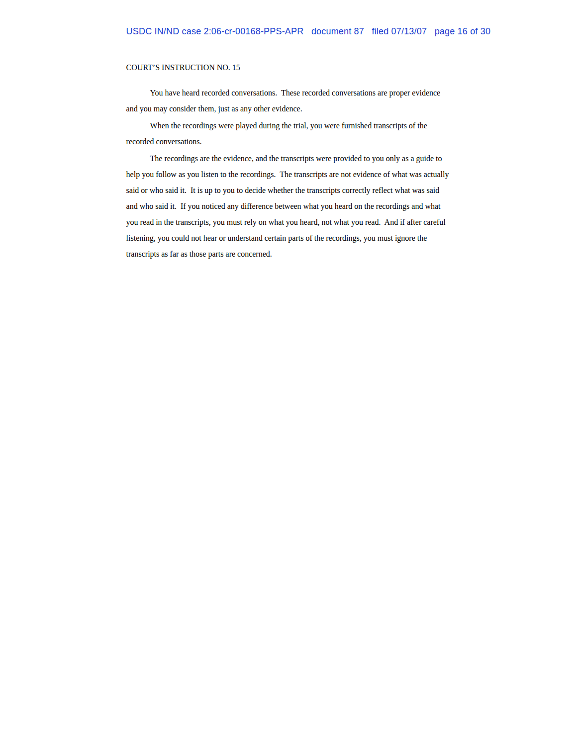USDC IN/ND case 2:06-cr-00168-PPS-APR document 87 filed 07/13/07 page 16 of 30
COURT’S INSTRUCTION NO. 15
You have heard recorded conversations. These recorded conversations are proper evidence and you may consider them, just as any other evidence.
When the recordings were played during the trial, you were furnished transcripts of the recorded conversations.
The recordings are the evidence, and the transcripts were provided to you only as a guide to help you follow as you listen to the recordings. The transcripts are not evidence of what was actually said or who said it. It is up to you to decide whether the transcripts correctly reflect what was said and who said it. If you noticed any difference between what you heard on the recordings and what you read in the transcripts, you must rely on what you heard, not what you read. And if after careful listening, you could not hear or understand certain parts of the recordings, you must ignore the transcripts as far as those parts are concerned.